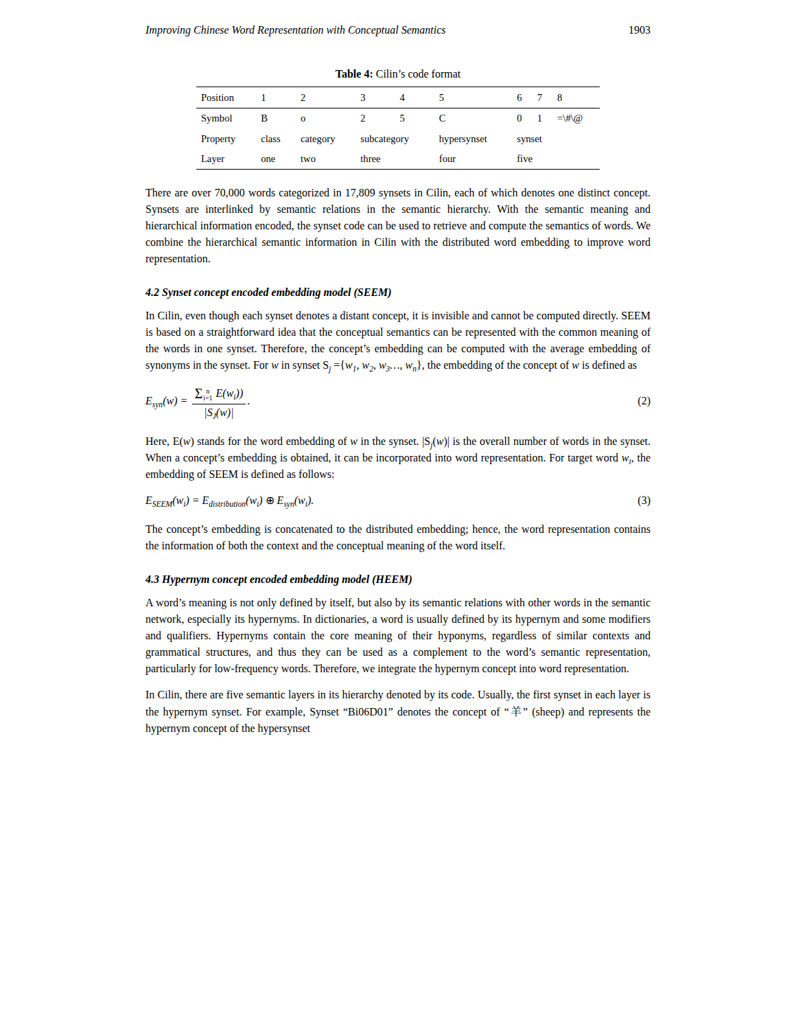Improving Chinese Word Representation with Conceptual Semantics 1903
Table 4: Cilin’s code format
| Position | 1 | 2 | 3 | 4 | 5 | 6 | 7 | 8 |
| --- | --- | --- | --- | --- | --- | --- | --- | --- |
| Symbol | B | o | 2 | 5 | C | 0 | 1 | =\#\@ |
| Property | class | category | subcategory | hypersynset | synset |
| Layer | one | two | three | four | five |
There are over 70,000 words categorized in 17,809 synsets in Cilin, each of which denotes one distinct concept. Synsets are interlinked by semantic relations in the semantic hierarchy. With the semantic meaning and hierarchical information encoded, the synset code can be used to retrieve and compute the semantics of words. We combine the hierarchical semantic information in Cilin with the distributed word embedding to improve word representation.
4.2 Synset concept encoded embedding model (SEEM)
In Cilin, even though each synset denotes a distant concept, it is invisible and cannot be computed directly. SEEM is based on a straightforward idea that the conceptual semantics can be represented with the common meaning of the words in one synset. Therefore, the concept’s embedding can be computed with the average embedding of synonyms in the synset. For w in synset Sj ={w1, w2, w3…, wn}, the embedding of the concept of w is defined as
Esyn(w) = Σni=1 E(wi)) |SJ(w)| . (2)
Here, E(w) stands for the word embedding of w in the synset. |Sj(w)| is the overall number of words in the synset. When a concept’s embedding is obtained, it can be incorporated into word representation. For target word wi, the embedding of SEEM is defined as follows:
ESEEM(wi) = Edistribution(wi) ⊕ Esyn(wi). (3)
The concept’s embedding is concatenated to the distributed embedding; hence, the word representation contains the information of both the context and the conceptual meaning of the word itself.
4.3 Hypernym concept encoded embedding model (HEEM)
A word’s meaning is not only defined by itself, but also by its semantic relations with other words in the semantic network, especially its hypernyms. In dictionaries, a word is usually defined by its hypernym and some modifiers and qualifiers. Hypernyms contain the core meaning of their hyponyms, regardless of similar contexts and grammatical structures, and thus they can be used as a complement to the word’s semantic representation, particularly for low-frequency words. Therefore, we integrate the hypernym concept into word representation.
In Cilin, there are five semantic layers in its hierarchy denoted by its code. Usually, the first synset in each layer is the hypernym synset. For example, Synset “Bi06D01” denotes the concept of “羊” (sheep) and represents the hypernym concept of the hypersynset